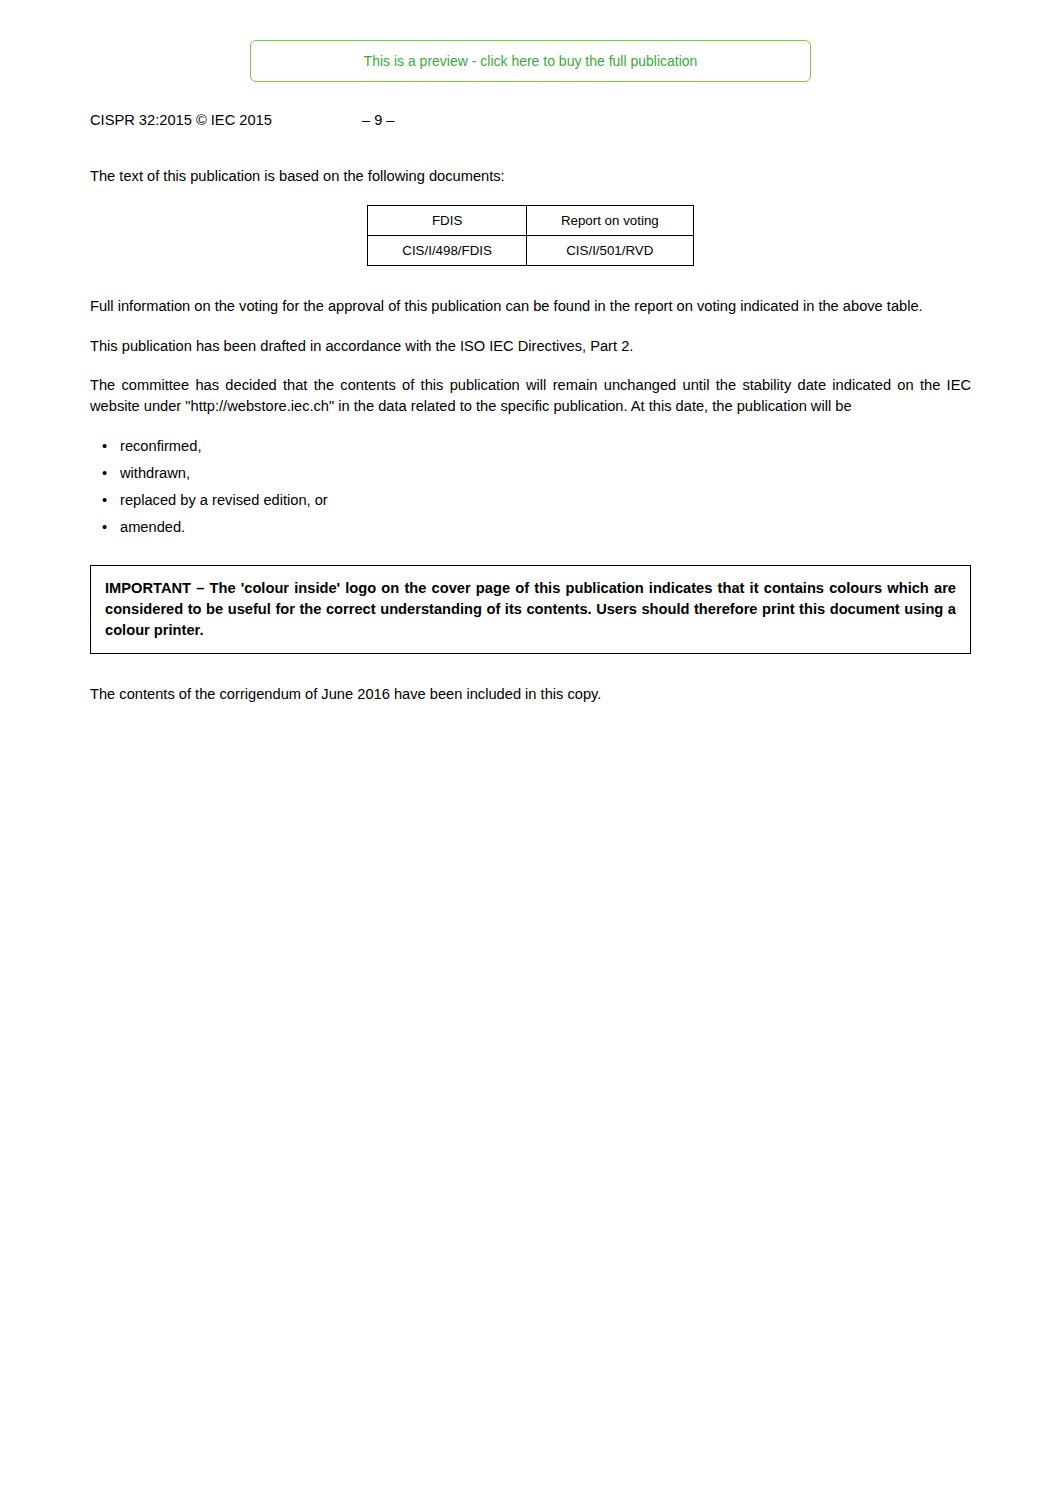This is a preview - click here to buy the full publication
CISPR 32:2015 © IEC 2015 – 9 –
The text of this publication is based on the following documents:
| FDIS | Report on voting |
| CIS/I/498/FDIS | CIS/I/501/RVD |
Full information on the voting for the approval of this publication can be found in the report on voting indicated in the above table.
This publication has been drafted in accordance with the ISO IEC Directives, Part 2.
The committee has decided that the contents of this publication will remain unchanged until the stability date indicated on the IEC website under "http://webstore.iec.ch" in the data related to the specific publication. At this date, the publication will be
reconfirmed,
withdrawn,
replaced by a revised edition, or
amended.
IMPORTANT – The 'colour inside' logo on the cover page of this publication indicates that it contains colours which are considered to be useful for the correct understanding of its contents. Users should therefore print this document using a colour printer.
The contents of the corrigendum of June 2016 have been included in this copy.